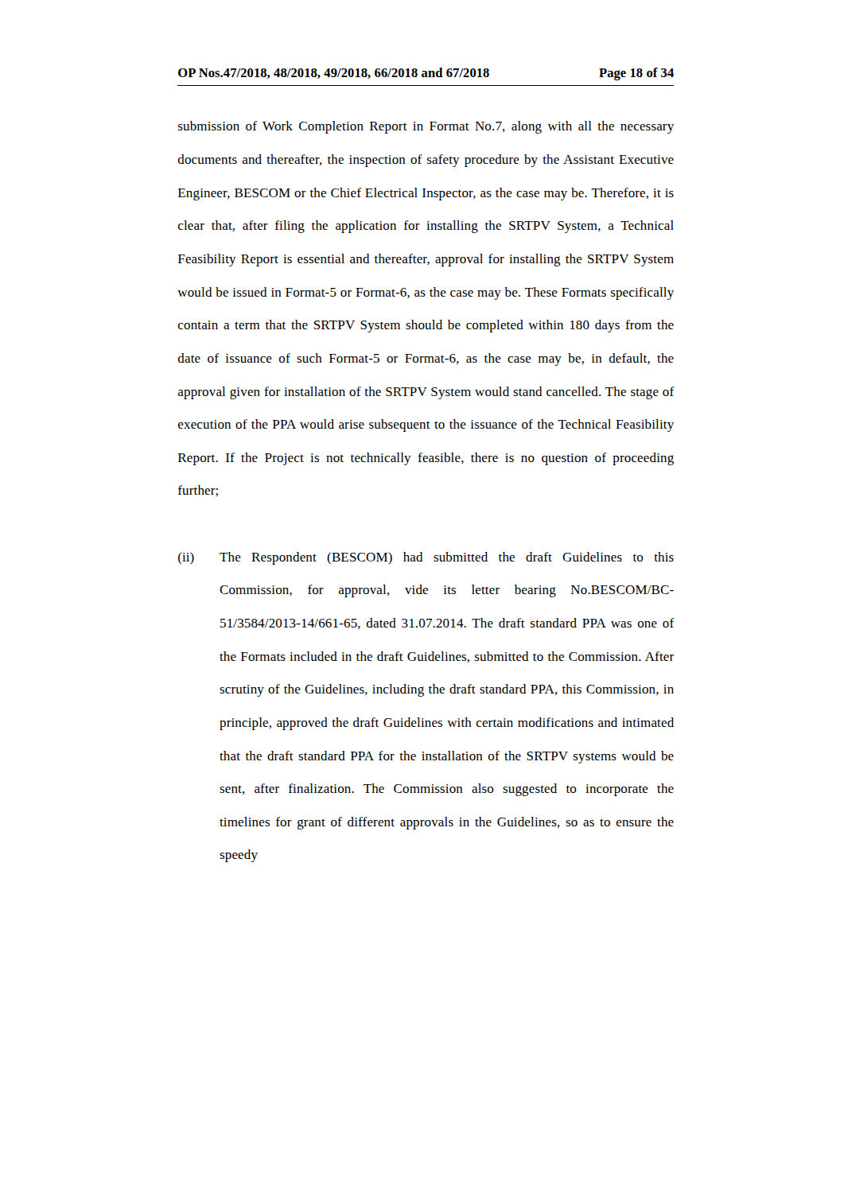OP Nos.47/2018, 48/2018, 49/2018, 66/2018 and 67/2018
Page 18 of 34
submission of Work Completion Report in Format No.7, along with all the necessary documents and thereafter, the inspection of safety procedure by the Assistant Executive Engineer, BESCOM or the Chief Electrical Inspector, as the case may be. Therefore, it is clear that, after filing the application for installing the SRTPV System, a Technical Feasibility Report is essential and thereafter, approval for installing the SRTPV System would be issued in Format-5 or Format-6, as the case may be. These Formats specifically contain a term that the SRTPV System should be completed within 180 days from the date of issuance of such Format-5 or Format-6, as the case may be, in default, the approval given for installation of the SRTPV System would stand cancelled. The stage of execution of the PPA would arise subsequent to the issuance of the Technical Feasibility Report. If the Project is not technically feasible, there is no question of proceeding further;
(ii)
The Respondent (BESCOM) had submitted the draft Guidelines to this Commission, for approval, vide its letter bearing No.BESCOM/BC-51/3584/2013-14/661-65, dated 31.07.2014. The draft standard PPA was one of the Formats included in the draft Guidelines, submitted to the Commission. After scrutiny of the Guidelines, including the draft standard PPA, this Commission, in principle, approved the draft Guidelines with certain modifications and intimated that the draft standard PPA for the installation of the SRTPV systems would be sent, after finalization. The Commission also suggested to incorporate the timelines for grant of different approvals in the Guidelines, so as to ensure the speedy